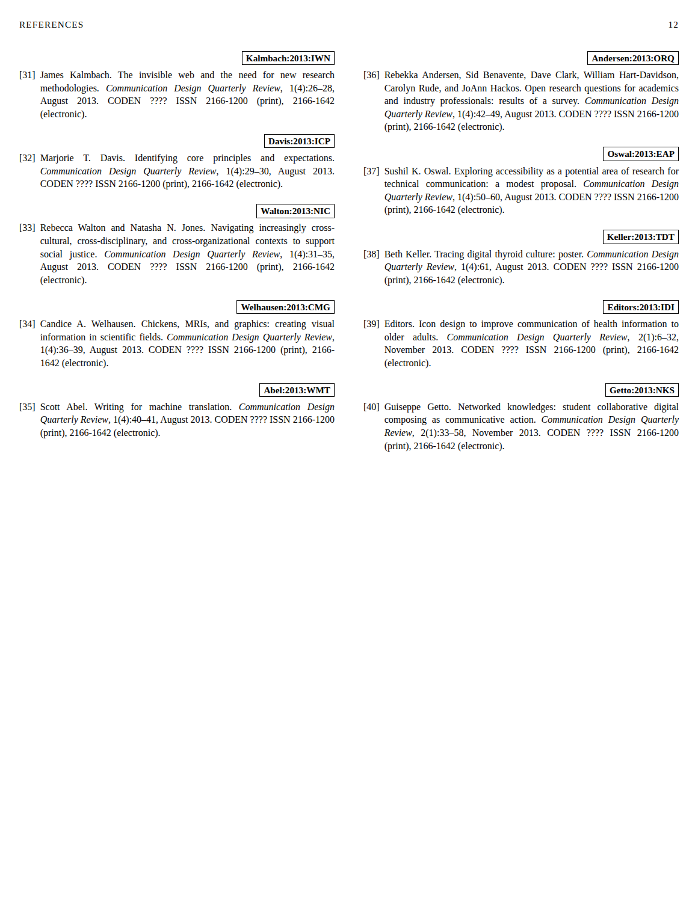REFERENCES 12
Kalmbach:2013:IWN
[31] James Kalmbach. The invisible web and the need for new research methodologies. Communication Design Quarterly Review, 1(4):26–28, August 2013. CODEN ???? ISSN 2166-1200 (print), 2166-1642 (electronic).
Davis:2013:ICP
[32] Marjorie T. Davis. Identifying core principles and expectations. Communication Design Quarterly Review, 1(4):29–30, August 2013. CODEN ???? ISSN 2166-1200 (print), 2166-1642 (electronic).
Walton:2013:NIC
[33] Rebecca Walton and Natasha N. Jones. Navigating increasingly cross-cultural, cross-disciplinary, and cross-organizational contexts to support social justice. Communication Design Quarterly Review, 1(4):31–35, August 2013. CODEN ???? ISSN 2166-1200 (print), 2166-1642 (electronic).
Welhausen:2013:CMG
[34] Candice A. Welhausen. Chickens, MRIs, and graphics: creating visual information in scientific fields. Communication Design Quarterly Review, 1(4):36–39, August 2013. CODEN ???? ISSN 2166-1200 (print), 2166-1642 (electronic).
Abel:2013:WMT
[35] Scott Abel. Writing for machine translation. Communication Design Quarterly Review, 1(4):40–41, August 2013. CODEN ???? ISSN 2166-1200 (print), 2166-1642 (electronic).
Andersen:2013:ORQ
[36] Rebekka Andersen, Sid Benavente, Dave Clark, William Hart-Davidson, Carolyn Rude, and JoAnn Hackos. Open research questions for academics and industry professionals: results of a survey. Communication Design Quarterly Review, 1(4):42–49, August 2013. CODEN ???? ISSN 2166-1200 (print), 2166-1642 (electronic).
Oswal:2013:EAP
[37] Sushil K. Oswal. Exploring accessibility as a potential area of research for technical communication: a modest proposal. Communication Design Quarterly Review, 1(4):50–60, August 2013. CODEN ???? ISSN 2166-1200 (print), 2166-1642 (electronic).
Keller:2013:TDT
[38] Beth Keller. Tracing digital thyroid culture: poster. Communication Design Quarterly Review, 1(4):61, August 2013. CODEN ???? ISSN 2166-1200 (print), 2166-1642 (electronic).
Editors:2013:IDI
[39] Editors. Icon design to improve communication of health information to older adults. Communication Design Quarterly Review, 2(1):6–32, November 2013. CODEN ???? ISSN 2166-1200 (print), 2166-1642 (electronic).
Getto:2013:NKS
[40] Guiseppe Getto. Networked knowledges: student collaborative digital composing as communicative action. Communication Design Quarterly Review, 2(1):33–58, November 2013. CODEN ???? ISSN 2166-1200 (print), 2166-1642 (electronic).